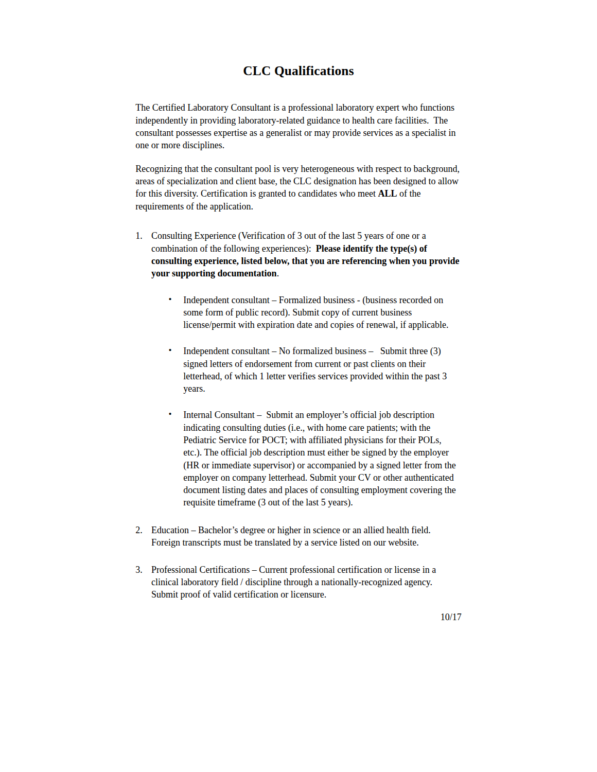CLC Qualifications
The Certified Laboratory Consultant is a professional laboratory expert who functions independently in providing laboratory-related guidance to health care facilities. The consultant possesses expertise as a generalist or may provide services as a specialist in one or more disciplines.
Recognizing that the consultant pool is very heterogeneous with respect to background, areas of specialization and client base, the CLC designation has been designed to allow for this diversity. Certification is granted to candidates who meet ALL of the requirements of the application.
Consulting Experience (Verification of 3 out of the last 5 years of one or a combination of the following experiences): Please identify the type(s) of consulting experience, listed below, that you are referencing when you provide your supporting documentation.
Independent consultant – Formalized business - (business recorded on some form of public record). Submit copy of current business license/permit with expiration date and copies of renewal, if applicable.
Independent consultant – No formalized business – Submit three (3) signed letters of endorsement from current or past clients on their letterhead, of which 1 letter verifies services provided within the past 3 years.
Internal Consultant – Submit an employer’s official job description indicating consulting duties (i.e., with home care patients; with the Pediatric Service for POCT; with affiliated physicians for their POLs, etc.). The official job description must either be signed by the employer (HR or immediate supervisor) or accompanied by a signed letter from the employer on company letterhead. Submit your CV or other authenticated document listing dates and places of consulting employment covering the requisite timeframe (3 out of the last 5 years).
Education – Bachelor’s degree or higher in science or an allied health field. Foreign transcripts must be translated by a service listed on our website.
Professional Certifications – Current professional certification or license in a clinical laboratory field / discipline through a nationally-recognized agency. Submit proof of valid certification or licensure.
10/17